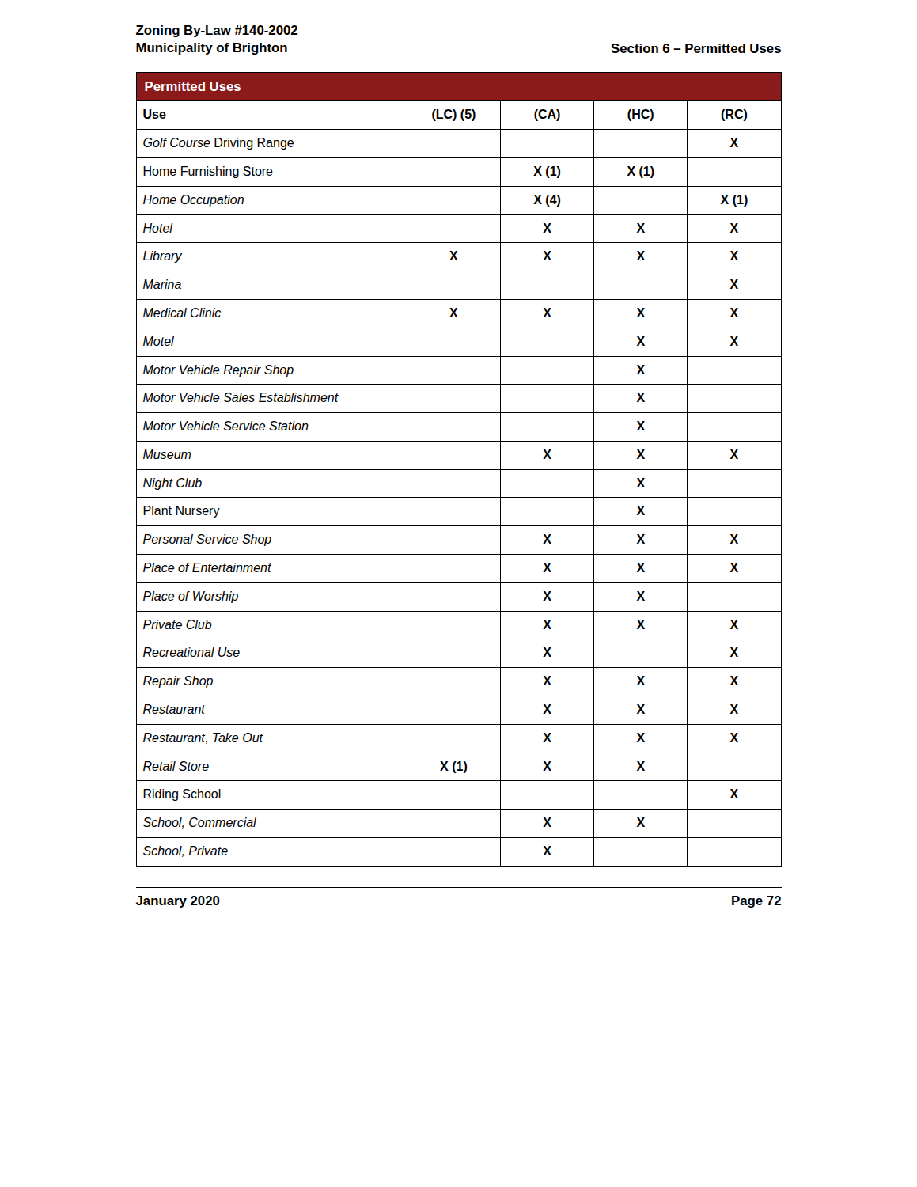Zoning By-Law #140-2002 Municipality of Brighton
Section 6 – Permitted Uses
Permitted Uses
| Use | (LC) (5) | (CA) | (HC) | (RC) |
| --- | --- | --- | --- | --- |
| Golf Course Driving Range | | | | X |
| Home Furnishing Store | | X (1) | X (1) | |
| Home Occupation | | X (4) | | X (1) |
| Hotel | | X | X | X |
| Library | X | X | X | X |
| Marina | | | | X |
| Medical Clinic | X | X | X | X |
| Motel | | | X | X |
| Motor Vehicle Repair Shop | | | X | |
| Motor Vehicle Sales Establishment | | | X | |
| Motor Vehicle Service Station | | | X | |
| Museum | | X | X | X |
| Night Club | | | X | |
| Plant Nursery | | | X | |
| Personal Service Shop | | X | X | X |
| Place of Entertainment | | X | X | X |
| Place of Worship | | X | X | |
| Private Club | | X | X | X |
| Recreational Use | | X | | X |
| Repair Shop | | X | X | X |
| Restaurant | | X | X | X |
| Restaurant , Take Out | | X | X | X |
| Retail Store | X (1) | X | X | |
| Riding School | | | | X |
| School, Commercial | | X | X | |
| School, Private | | X | | |
January 2020 Page 72